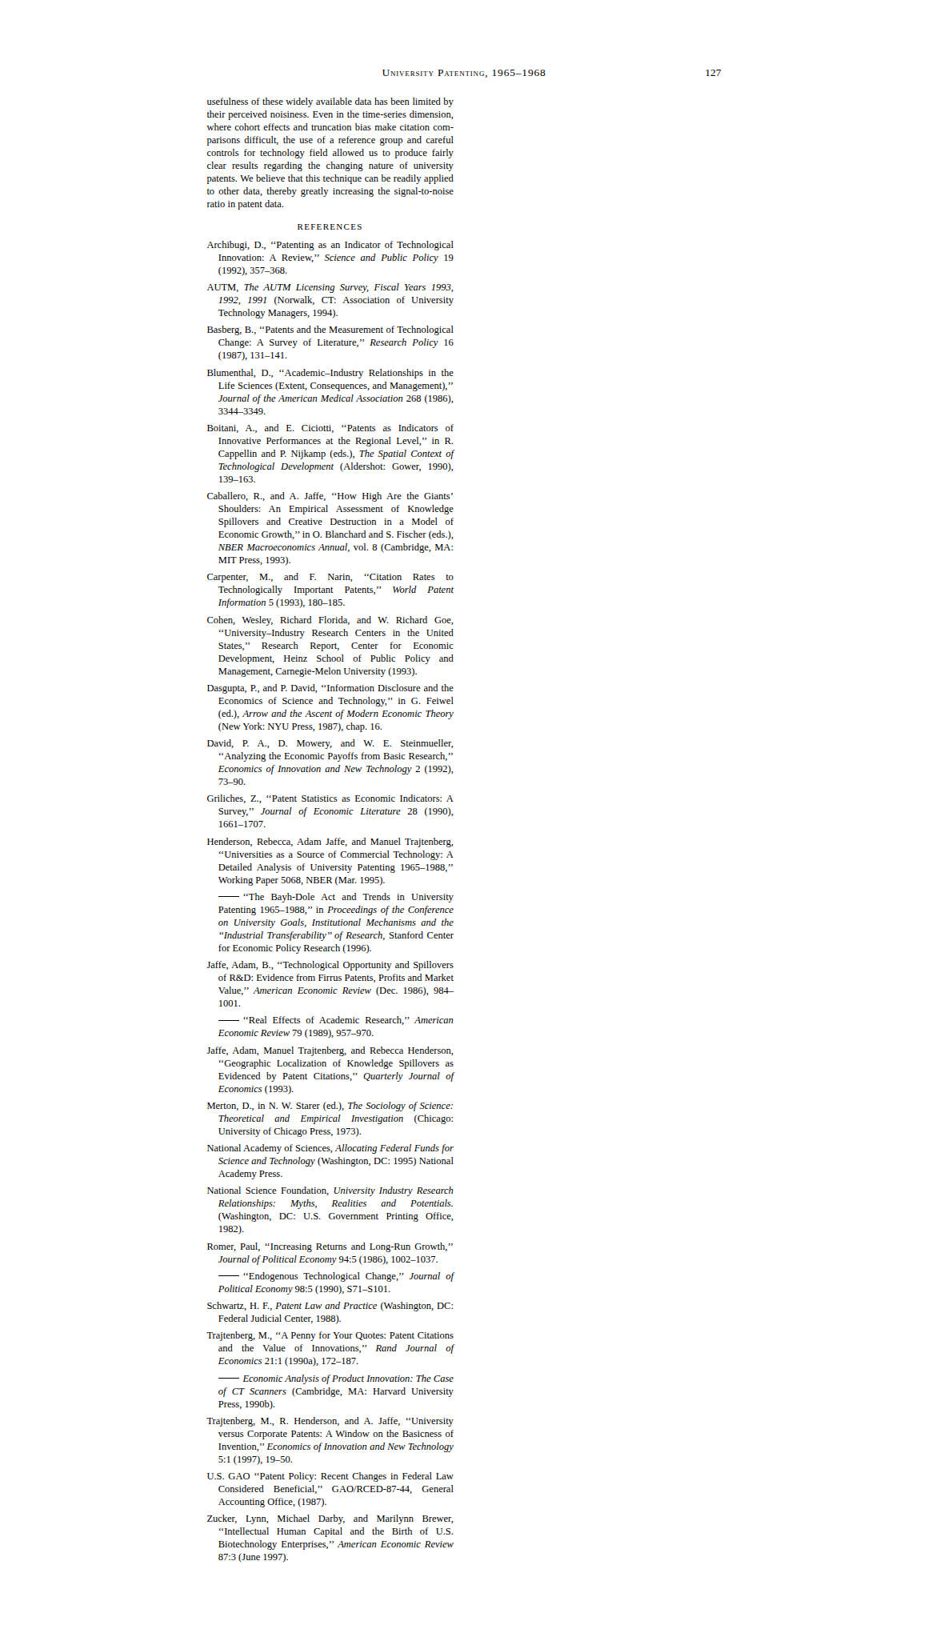University Patenting, 1965–1968 127
usefulness of these widely available data has been limited by their perceived noisiness. Even in the time-series dimension, where cohort effects and truncation bias make citation comparisons difficult, the use of a reference group and careful controls for technology field allowed us to produce fairly clear results regarding the changing nature of university patents. We believe that this technique can be readily applied to other data, thereby greatly increasing the signal-to-noise ratio in patent data.
References
Archibugi, D., ‘‘Patenting as an Indicator of Technological Innovation: A Review,’’ Science and Public Policy 19 (1992), 357–368.
AUTM, The AUTM Licensing Survey, Fiscal Years 1993, 1992, 1991 (Norwalk, CT: Association of University Technology Managers, 1994).
Basberg, B., ‘‘Patents and the Measurement of Technological Change: A Survey of Literature,’’ Research Policy 16 (1987), 131–141.
Blumenthal, D., ‘‘Academic–Industry Relationships in the Life Sciences (Extent, Consequences, and Management),’’ Journal of the American Medical Association 268 (1986), 3344–3349.
Boitani, A., and E. Ciciotti, ‘‘Patents as Indicators of Innovative Performances at the Regional Level,’’ in R. Cappellin and P. Nijkamp (eds.), The Spatial Context of Technological Development (Aldershot: Gower, 1990), 139–163.
Caballero, R., and A. Jaffe, ‘‘How High Are the Giants’ Shoulders: An Empirical Assessment of Knowledge Spillovers and Creative Destruction in a Model of Economic Growth,’’ in O. Blanchard and S. Fischer (eds.), NBER Macroeconomics Annual, vol. 8 (Cambridge, MA: MIT Press, 1993).
Carpenter, M., and F. Narin, ‘‘Citation Rates to Technologically Important Patents,’’ World Patent Information 5 (1993), 180–185.
Cohen, Wesley, Richard Florida, and W. Richard Goe, ‘‘University–Industry Research Centers in the United States,’’ Research Report, Center for Economic Development, Heinz School of Public Policy and Management, Carnegie-Melon University (1993).
Dasgupta, P., and P. David, ‘‘Information Disclosure and the Economics of Science and Technology,’’ in G. Feiwel (ed.), Arrow and the Ascent of Modern Economic Theory (New York: NYU Press, 1987), chap. 16.
David, P. A., D. Mowery, and W. E. Steinmueller, ‘‘Analyzing the Economic Payoffs from Basic Research,’’ Economics of Innovation and New Technology 2 (1992), 73–90.
Griliches, Z., ‘‘Patent Statistics as Economic Indicators: A Survey,’’ Journal of Economic Literature 28 (1990), 1661–1707.
Henderson, Rebecca, Adam Jaffe, and Manuel Trajtenberg, ‘‘Universities as a Source of Commercial Technology: A Detailed Analysis of University Patenting 1965–1988,’’ Working Paper 5068, NBER (Mar. 1995).
‘‘The Bayh-Dole Act and Trends in University Patenting 1965–1988,’’ in Proceedings of the Conference on University Goals, Institutional Mechanisms and the ‘‘Industrial Transferability’’ of Research, Stanford Center for Economic Policy Research (1996).
Jaffe, Adam, B., ‘‘Technological Opportunity and Spillovers of R&D: Evidence from Firrus Patents, Profits and Market Value,’’ American Economic Review (Dec. 1986), 984–1001.
‘‘Real Effects of Academic Research,’’ American Economic Review 79 (1989), 957–970.
Jaffe, Adam, Manuel Trajtenberg, and Rebecca Henderson, ‘‘Geographic Localization of Knowledge Spillovers as Evidenced by Patent Citations,’’ Quarterly Journal of Economics (1993).
Merton, D., in N. W. Starer (ed.), The Sociology of Science: Theoretical and Empirical Investigation (Chicago: University of Chicago Press, 1973).
National Academy of Sciences, Allocating Federal Funds for Science and Technology (Washington, DC: 1995) National Academy Press.
National Science Foundation, University Industry Research Relationships: Myths, Realities and Potentials. (Washington, DC: U.S. Government Printing Office, 1982).
Romer, Paul, ‘‘Increasing Returns and Long-Run Growth,’’ Journal of Political Economy 94:5 (1986), 1002–1037.
‘‘Endogenous Technological Change,’’ Journal of Political Economy 98:5 (1990), S71–S101.
Schwartz, H. F., Patent Law and Practice (Washington, DC: Federal Judicial Center, 1988).
Trajtenberg, M., ‘‘A Penny for Your Quotes: Patent Citations and the Value of Innovations,’’ Rand Journal of Economics 21:1 (1990a), 172–187.
Economic Analysis of Product Innovation: The Case of CT Scanners (Cambridge, MA: Harvard University Press, 1990b).
Trajtenberg, M., R. Henderson, and A. Jaffe, ‘‘University versus Corporate Patents: A Window on the Basicness of Invention,’’ Economics of Innovation and New Technology 5:1 (1997), 19–50.
U.S. GAO ‘‘Patent Policy: Recent Changes in Federal Law Considered Beneficial,’’ GAO/RCED-87-44, General Accounting Office, (1987).
Zucker, Lynn, Michael Darby, and Marilynn Brewer, ‘‘Intellectual Human Capital and the Birth of U.S. Biotechnology Enterprises,’’ American Economic Review 87:3 (June 1997).